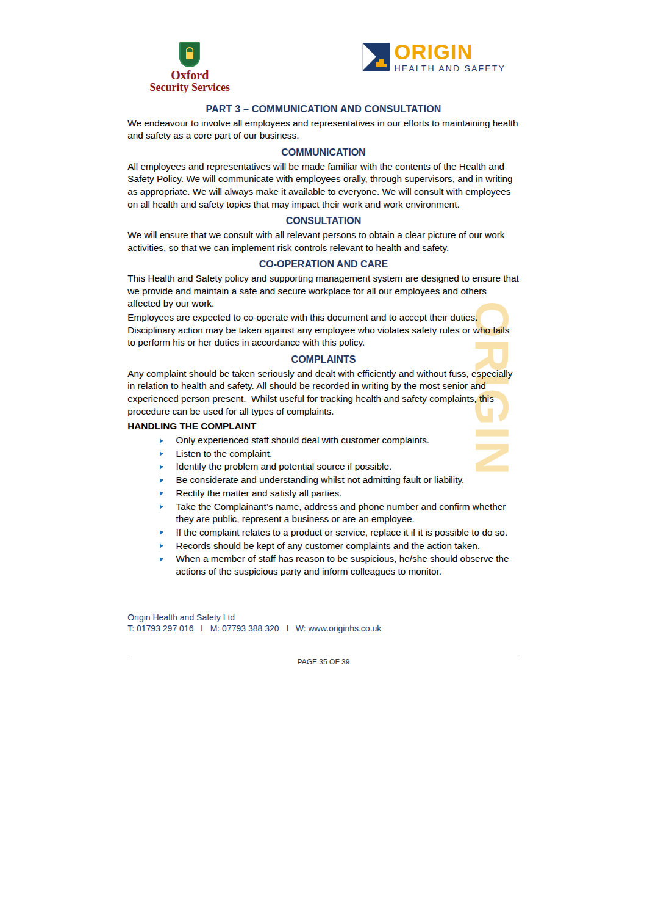ORIGIN
Oxford
Security Services
ORIGIN
HEALTH AND SAFETY
PART 3 – COMMUNICATION AND CONSULTATION
We endeavour to involve all employees and representatives in our efforts to maintaining health and safety as a core part of our business.
COMMUNICATION
All employees and representatives will be made familiar with the contents of the Health and Safety Policy. We will communicate with employees orally, through supervisors, and in writing as appropriate. We will always make it available to everyone. We will consult with employees on all health and safety topics that may impact their work and work environment.
CONSULTATION
We will ensure that we consult with all relevant persons to obtain a clear picture of our work activities, so that we can implement risk controls relevant to health and safety.
CO-OPERATION AND CARE
This Health and Safety policy and supporting management system are designed to ensure that we provide and maintain a safe and secure workplace for all our employees and others affected by our work.
Employees are expected to co-operate with this document and to accept their duties. Disciplinary action may be taken against any employee who violates safety rules or who fails to perform his or her duties in accordance with this policy.
COMPLAINTS
Any complaint should be taken seriously and dealt with efficiently and without fuss, especially in relation to health and safety. All should be recorded in writing by the most senior and experienced person present. Whilst useful for tracking health and safety complaints, this procedure can be used for all types of complaints.
HANDLING THE COMPLAINT
Only experienced staff should deal with customer complaints.
Listen to the complaint.
Identify the problem and potential source if possible.
Be considerate and understanding whilst not admitting fault or liability.
Rectify the matter and satisfy all parties.
Take the Complainant’s name, address and phone number and confirm whether they are public, represent a business or are an employee.
If the complaint relates to a product or service, replace it if it is possible to do so.
Records should be kept of any customer complaints and the action taken.
When a member of staff has reason to be suspicious, he/she should observe the actions of the suspicious party and inform colleagues to monitor.
Origin Health and Safety Ltd
T: 01793 297 016 I M: 07793 388 320 I W: www.originhs.co.uk
PAGE 35 OF 39